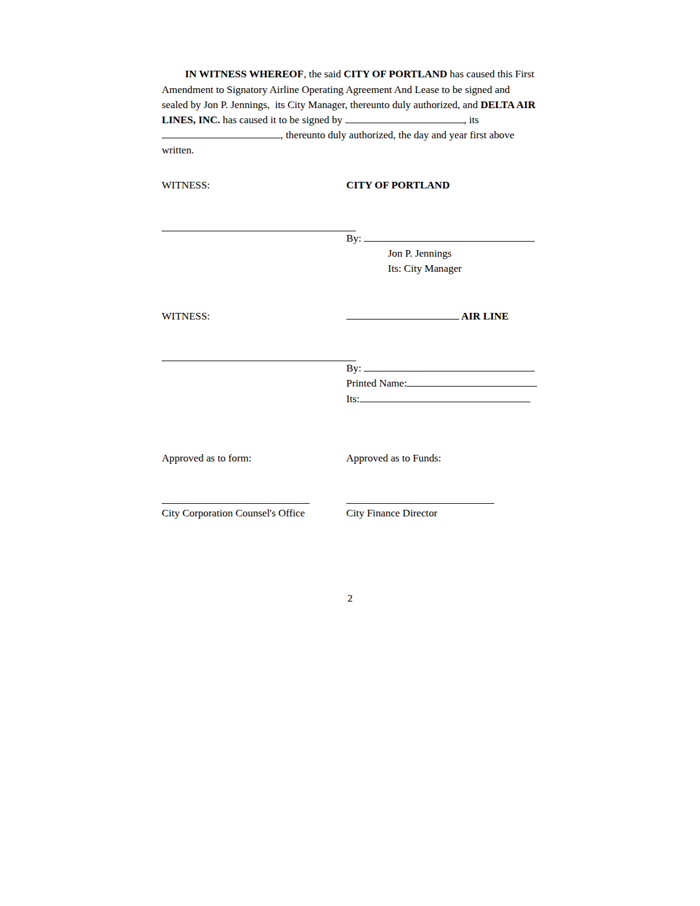IN WITNESS WHEREOF, the said CITY OF PORTLAND has caused this First Amendment to Signatory Airline Operating Agreement And Lease to be signed and sealed by Jon P. Jennings, its City Manager, thereunto duly authorized, and DELTA AIR LINES, INC. has caused it to be signed by , its , thereunto duly authorized, the day and year first above written.
| WITNESS: | | CITY OF PORTLAND By: Jon P. Jennings Its: City Manager |
| WITNESS: | | AIR LINE By: Printed Name: Its: |
| Approved as to form: City Corporation Counsel's Office | | Approved as to Funds: City Finance Director |
2